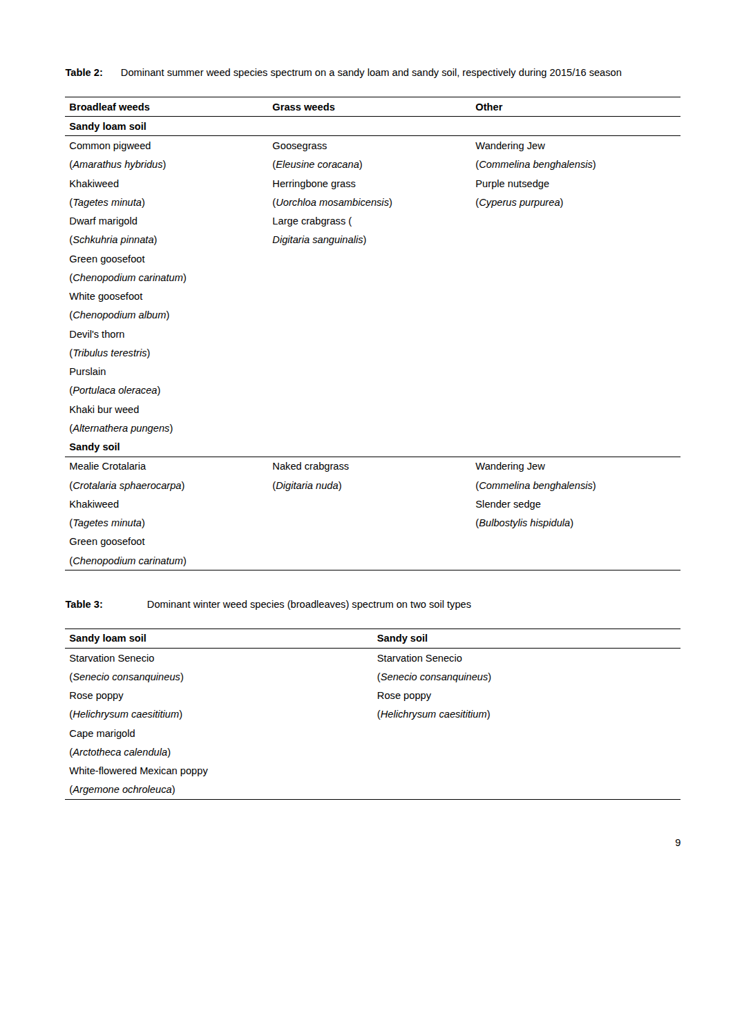Table 2: Dominant summer weed species spectrum on a sandy loam and sandy soil, respectively during 2015/16 season
| Broadleaf weeds | Grass weeds | Other |
| --- | --- | --- |
| Sandy loam soil |
| Common pigweed | Goosegrass | Wandering Jew |
| ( Amarathus hybridus ) | ( Eleusine coracana ) | ( Commelina benghalensis ) |
| Khakiweed | Herringbone grass | Purple nutsedge |
| ( Tagetes minuta ) | ( Uorchloa mosambicensis ) | ( Cyperus purpurea ) |
| Dwarf marigold | Large crabgrass ( | |
| ( Schkuhria pinnata ) | Digitaria sanguinalis ) | |
| Green goosefoot | | |
| ( Chenopodium carinatum ) | | |
| White goosefoot | | |
| ( Chenopodium album ) | | |
| Devil's thorn | | |
| ( Tribulus terestris ) | | |
| Purslain | | |
| ( Portulaca oleracea ) | | |
| Khaki bur weed | | |
| ( Alternathera pungens ) | | |
| Sandy soil |
| Mealie Crotalaria | Naked crabgrass | Wandering Jew |
| ( Crotalaria sphaerocarpa ) | ( Digitaria nuda ) | ( Commelina benghalensis ) |
| Khakiweed | | Slender sedge |
| ( Tagetes minuta ) | | ( Bulbostylis hispidula ) |
| Green goosefoot | | |
| ( Chenopodium carinatum ) | | |
Table 3: Dominant winter weed species (broadleaves) spectrum on two soil types
| Sandy loam soil | Sandy soil |
| --- | --- |
| Starvation Senecio | Starvation Senecio |
| ( Senecio consanquineus ) | ( Senecio consanquineus ) |
| Rose poppy | Rose poppy |
| ( Helichrysum caesititium ) | ( Helichrysum caesititium ) |
| Cape marigold | |
| ( Arctotheca calendula ) | |
| White-flowered Mexican poppy | |
| ( Argemone ochroleuca ) | |
9